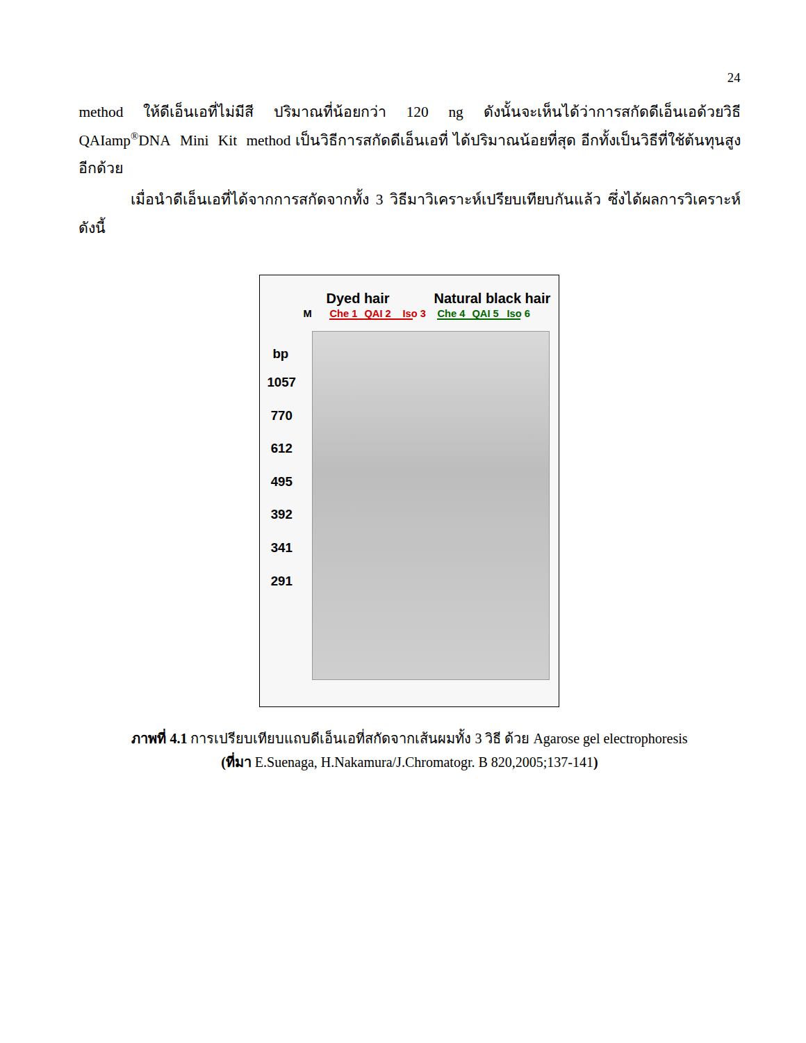24
method ให้ดีเอ็นเอที่ไม่มีสี ปริมาณที่น้อยกว่า 120 ng ดังนั้นจะเห็นได้ว่าการสกัดดีเอ็นเอด้วยวิธี QAIamp®DNA Mini Kit method เป็นวิธีการสกัดดีเอ็นเอที่ ได้ปริมาณน้อยที่สุด อีกทั้งเป็นวิธีที่ใช้ต้นทุนสูงอีกด้วย
เมื่อนำดีเอ็นเอที่ได้จากการสกัดจากทั้ง 3 วิธีมาวิเคราะห์เปรียบเทียบกันแล้ว ซึ่งได้ผลการวิเคราะห์ ดังนี้
Dyed hair Natural black hair
M Che 1 QAI 2 Iso 3 Che 4 QAI 5 Iso 6
bp
1057
770
612
495
392
341
291
ภาพที่ 4.1 การเปรียบเทียบแถบดีเอ็นเอที่สกัดจากเส้นผมทั้ง 3 วิธี ด้วย Agarose gel electrophoresis
(ที่มา E.Suenaga, H.Nakamura/J.Chromatogr. B 820,2005;137-141)